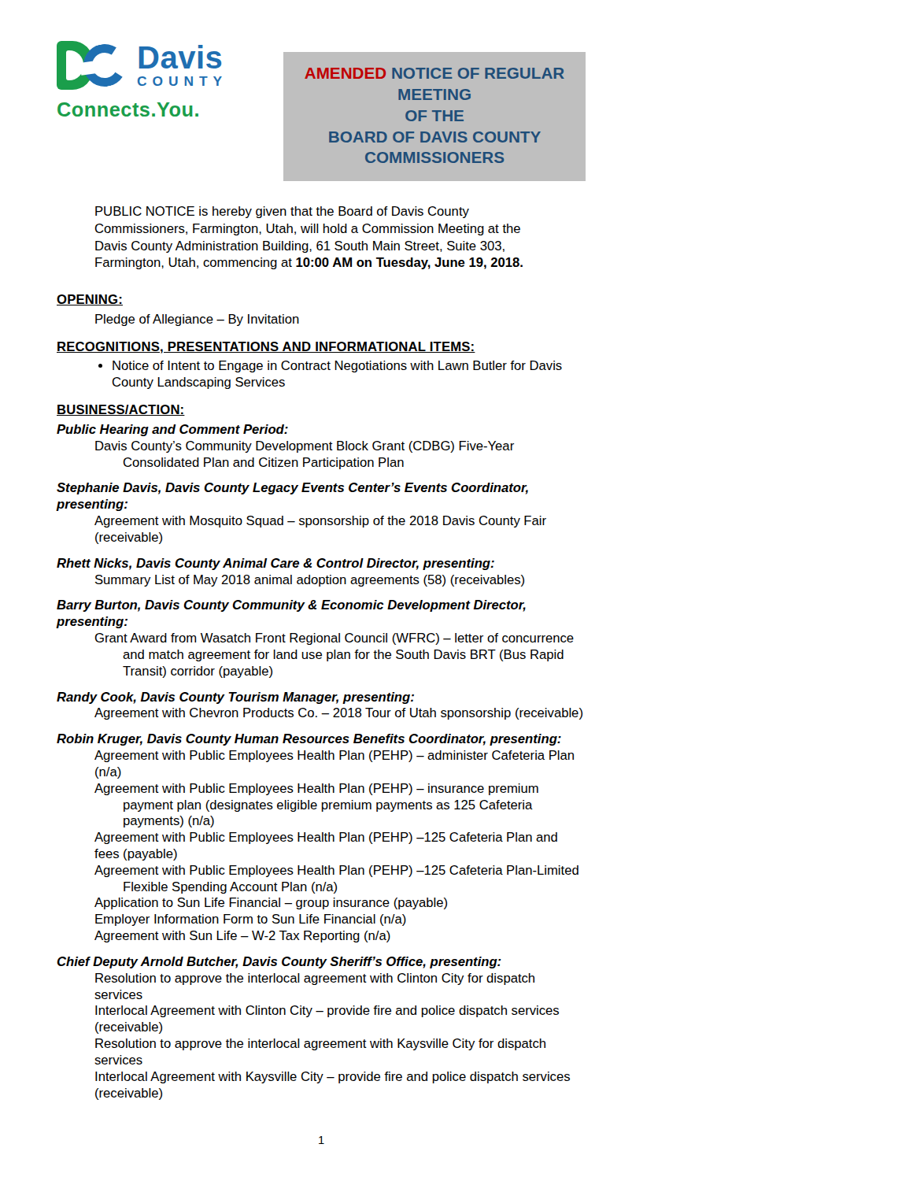Davis
COUNTY
Connects.You.
AMENDED NOTICE OF REGULAR MEETING
OF THE
BOARD OF DAVIS COUNTY COMMISSIONERS
PUBLIC NOTICE is hereby given that the Board of Davis County Commissioners, Farmington, Utah, will hold a Commission Meeting at the Davis County Administration Building, 61 South Main Street, Suite 303, Farmington, Utah, commencing at 10:00 AM on Tuesday, June 19, 2018.
OPENING:
Pledge of Allegiance – By Invitation
RECOGNITIONS, PRESENTATIONS AND INFORMATIONAL ITEMS:
Notice of Intent to Engage in Contract Negotiations with Lawn Butler for Davis County Landscaping Services
BUSINESS/ACTION:
Public Hearing and Comment Period:
Davis County’s Community Development Block Grant (CDBG) Five-Year Consolidated Plan and Citizen Participation Plan
Stephanie Davis, Davis County Legacy Events Center’s Events Coordinator, presenting:
Agreement with Mosquito Squad – sponsorship of the 2018 Davis County Fair (receivable)
Rhett Nicks, Davis County Animal Care & Control Director, presenting:
Summary List of May 2018 animal adoption agreements (58) (receivables)
Barry Burton, Davis County Community & Economic Development Director, presenting:
Grant Award from Wasatch Front Regional Council (WFRC) – letter of concurrence and match agreement for land use plan for the South Davis BRT (Bus Rapid Transit) corridor (payable)
Randy Cook, Davis County Tourism Manager, presenting:
Agreement with Chevron Products Co. – 2018 Tour of Utah sponsorship (receivable)
Robin Kruger, Davis County Human Resources Benefits Coordinator, presenting:
Agreement with Public Employees Health Plan (PEHP) – administer Cafeteria Plan (n/a)
Agreement with Public Employees Health Plan (PEHP) – insurance premium payment plan (designates eligible premium payments as 125 Cafeteria payments) (n/a)
Agreement with Public Employees Health Plan (PEHP) –125 Cafeteria Plan and fees (payable)
Agreement with Public Employees Health Plan (PEHP) –125 Cafeteria Plan-Limited Flexible Spending Account Plan (n/a)
Application to Sun Life Financial – group insurance (payable)
Employer Information Form to Sun Life Financial (n/a)
Agreement with Sun Life – W-2 Tax Reporting (n/a)
Chief Deputy Arnold Butcher, Davis County Sheriff’s Office, presenting:
Resolution to approve the interlocal agreement with Clinton City for dispatch services
Interlocal Agreement with Clinton City – provide fire and police dispatch services (receivable)
Resolution to approve the interlocal agreement with Kaysville City for dispatch services
Interlocal Agreement with Kaysville City – provide fire and police dispatch services (receivable)
1